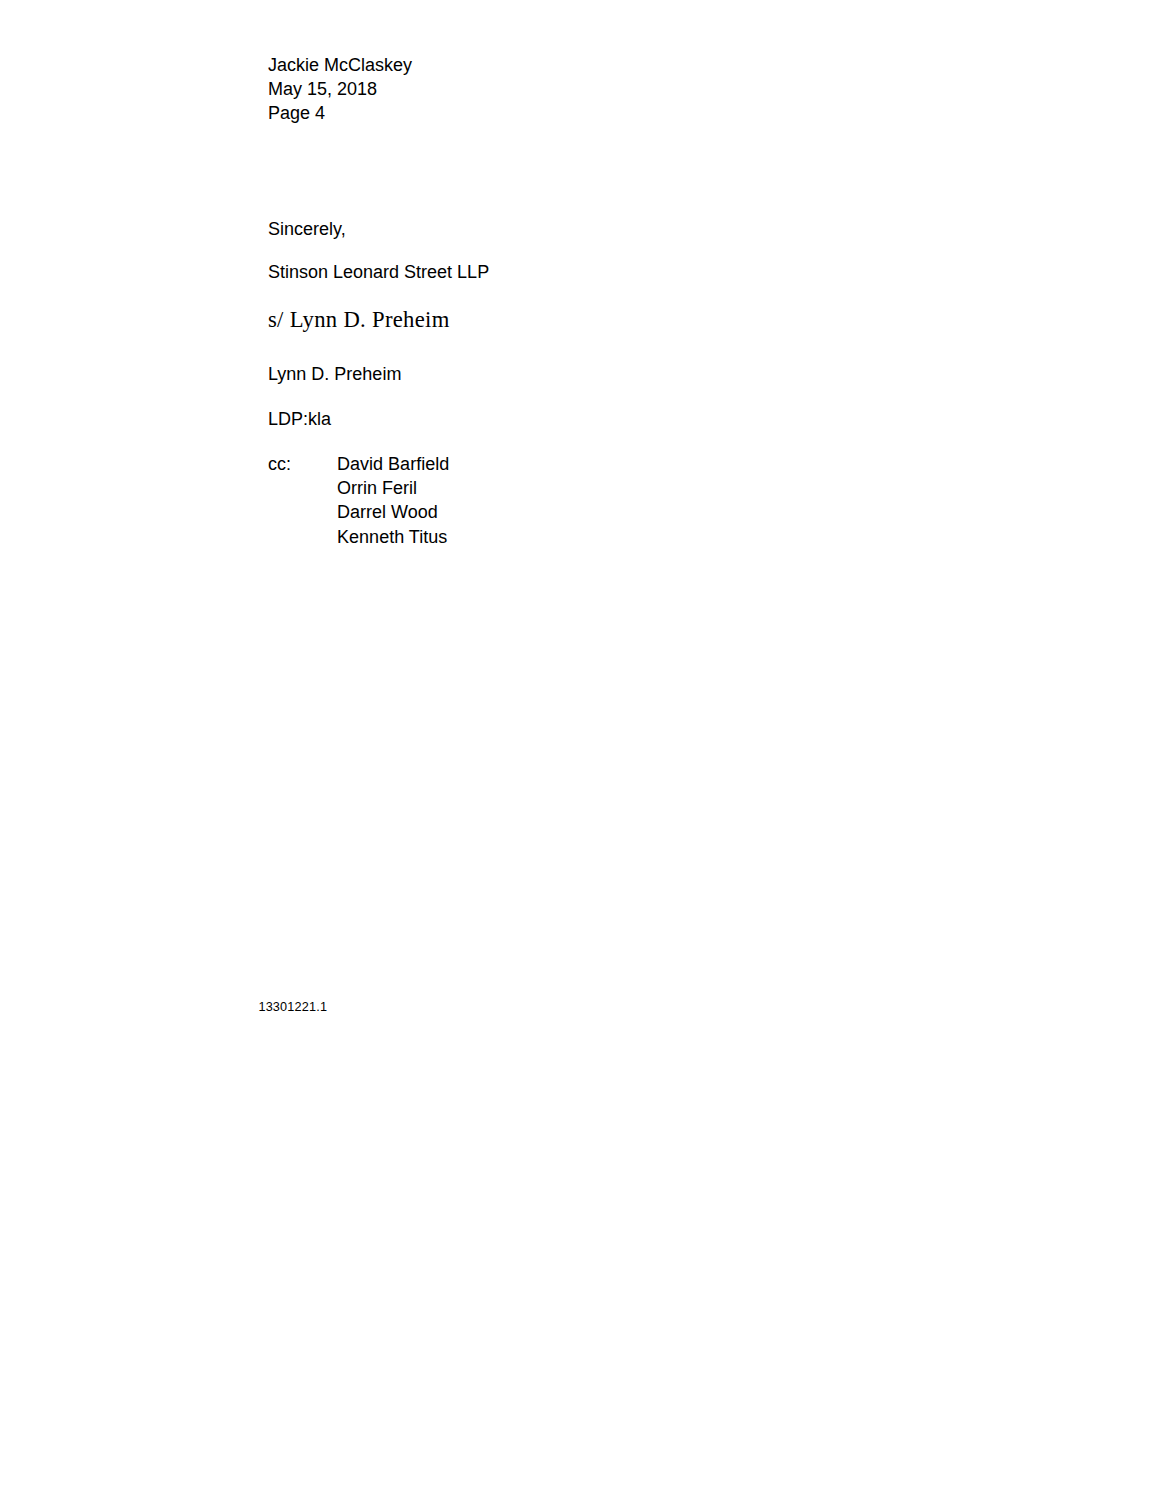Jackie McClaskey
May 15, 2018
Page 4
Sincerely,
Stinson Leonard Street LLP
s/ Lynn D. Preheim
Lynn D. Preheim
LDP:kla
cc:
David Barfield
Orrin Feril
Darrel Wood
Kenneth Titus
13301221.1